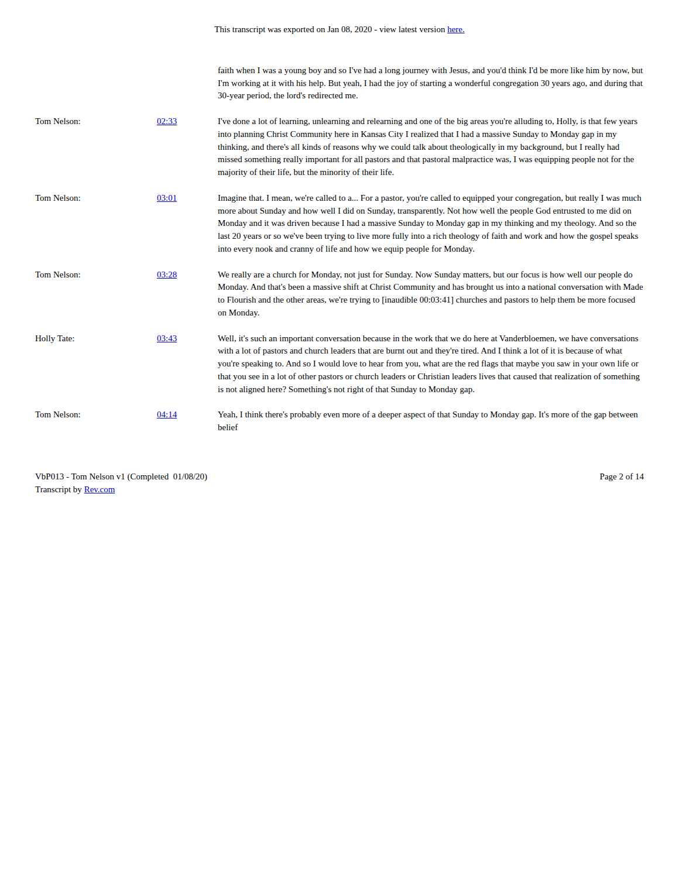This transcript was exported on Jan 08, 2020 - view latest version here.
| | | faith when I was a young boy and so I've had a long journey with Jesus, and you'd think I'd be more like him by now, but I'm working at it with his help. But yeah, I had the joy of starting a wonderful congregation 30 years ago, and during that 30-year period, the lord's redirected me. |
| Tom Nelson: | 02:33 | I've done a lot of learning, unlearning and relearning and one of the big areas you're alluding to, Holly, is that few years into planning Christ Community here in Kansas City I realized that I had a massive Sunday to Monday gap in my thinking, and there's all kinds of reasons why we could talk about theologically in my background, but I really had missed something really important for all pastors and that pastoral malpractice was, I was equipping people not for the majority of their life, but the minority of their life. |
| Tom Nelson: | 03:01 | Imagine that. I mean, we're called to a... For a pastor, you're called to equipped your congregation, but really I was much more about Sunday and how well I did on Sunday, transparently. Not how well the people God entrusted to me did on Monday and it was driven because I had a massive Sunday to Monday gap in my thinking and my theology. And so the last 20 years or so we've been trying to live more fully into a rich theology of faith and work and how the gospel speaks into every nook and cranny of life and how we equip people for Monday. |
| Tom Nelson: | 03:28 | We really are a church for Monday, not just for Sunday. Now Sunday matters, but our focus is how well our people do Monday. And that's been a massive shift at Christ Community and has brought us into a national conversation with Made to Flourish and the other areas, we're trying to [inaudible 00:03:41] churches and pastors to help them be more focused on Monday. |
| Holly Tate: | 03:43 | Well, it's such an important conversation because in the work that we do here at Vanderbloemen, we have conversations with a lot of pastors and church leaders that are burnt out and they're tired. And I think a lot of it is because of what you're speaking to. And so I would love to hear from you, what are the red flags that maybe you saw in your own life or that you see in a lot of other pastors or church leaders or Christian leaders lives that caused that realization of something is not aligned here? Something's not right of that Sunday to Monday gap. |
| Tom Nelson: | 04:14 | Yeah, I think there's probably even more of a deeper aspect of that Sunday to Monday gap. It's more of the gap between belief |
VbP013 - Tom Nelson v1 (Completed 01/08/20)
Transcript by Rev.com
Page 2 of 14